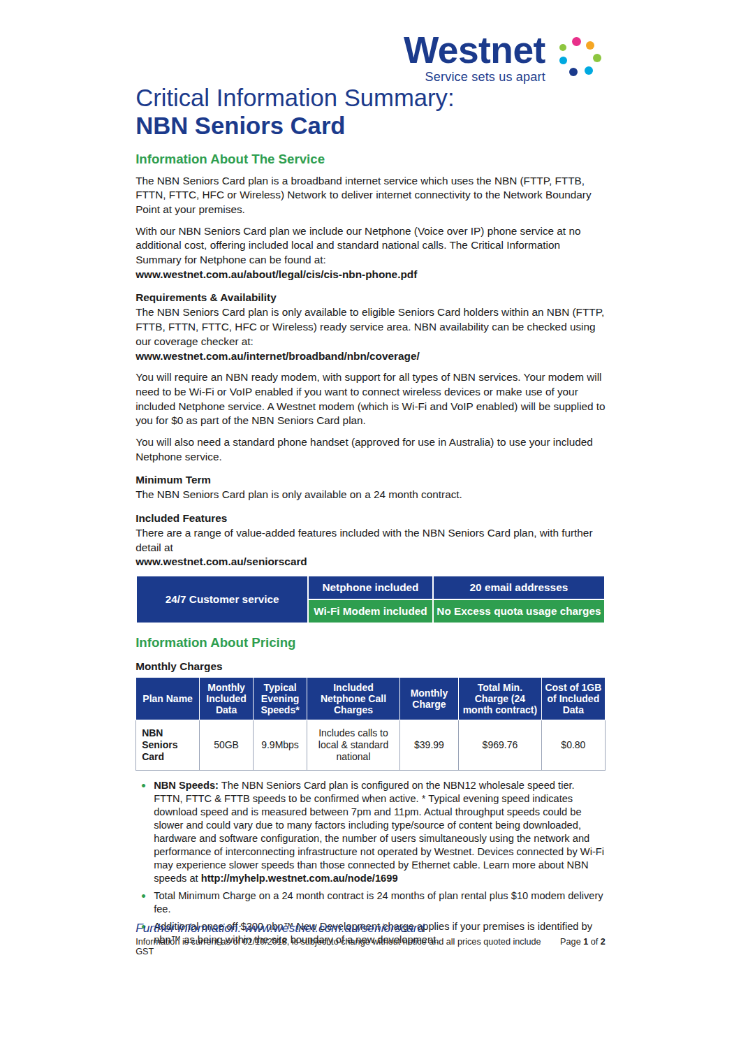Westnet
Service sets us apart
Critical Information Summary:NBN Seniors Card
Information About The Service
The NBN Seniors Card plan is a broadband internet service which uses the NBN (FTTP, FTTB, FTTN, FTTC, HFC or Wireless) Network to deliver internet connectivity to the Network Boundary Point at your premises.
With our NBN Seniors Card plan we include our Netphone (Voice over IP) phone service at no additional cost, offering included local and standard national calls. The Critical Information Summary for Netphone can be found at:
www.westnet.com.au/about/legal/cis/cis-nbn-phone.pdf
Requirements & Availability
The NBN Seniors Card plan is only available to eligible Seniors Card holders within an NBN (FTTP, FTTB, FTTN, FTTC, HFC or Wireless) ready service area. NBN availability can be checked using our coverage checker at:
www.westnet.com.au/internet/broadband/nbn/coverage/
You will require an NBN ready modem, with support for all types of NBN services. Your modem will need to be Wi-Fi or VoIP enabled if you want to connect wireless devices or make use of your included Netphone service. A Westnet modem (which is Wi-Fi and VoIP enabled) will be supplied to you for $0 as part of the NBN Seniors Card plan.
You will also need a standard phone handset (approved for use in Australia) to use your included Netphone service.
Minimum Term
The NBN Seniors Card plan is only available on a 24 month contract.
Included Features
There are a range of value-added features included with the NBN Seniors Card plan, with further detail at
www.westnet.com.au/seniorscard
| 24/7 Customer service | Netphone included | 20 email addresses |
| Wi-Fi Modem included | No Excess quota usage charges |
Information About Pricing
Monthly Charges
| Plan Name | Monthly Included Data | Typical Evening Speeds* | Included Netphone Call Charges | Monthly Charge | Total Min. Charge (24 month contract) | Cost of 1GB of Included Data |
| --- | --- | --- | --- | --- | --- | --- |
| NBN Seniors Card | 50GB | 9.9Mbps | Includes calls to local & standard national | $39.99 | $969.76 | $0.80 |
NBN Speeds: The NBN Seniors Card plan is configured on the NBN12 wholesale speed tier. FTTN, FTTC & FTTB speeds to be confirmed when active. * Typical evening speed indicates download speed and is measured between 7pm and 11pm. Actual throughput speeds could be slower and could vary due to many factors including type/source of content being downloaded, hardware and software configuration, the number of users simultaneously using the network and performance of interconnecting infrastructure not operated by Westnet. Devices connected by Wi-Fi may experience slower speeds than those connected by Ethernet cable. Learn more about NBN speeds at http://myhelp.westnet.com.au/node/1699
Total Minimum Charge on a 24 month contract is 24 months of plan rental plus $10 modem delivery fee.
Additional once off $300 nbn™ New Development charge applies if your premises is identified by nbn™ as being within the site boundary of a new development.
Further information: www.westnet.com.au/seniorscard
Information is current as of 02/10/2018, is subject to change without notice and all prices quoted include GST Page 1 of 2